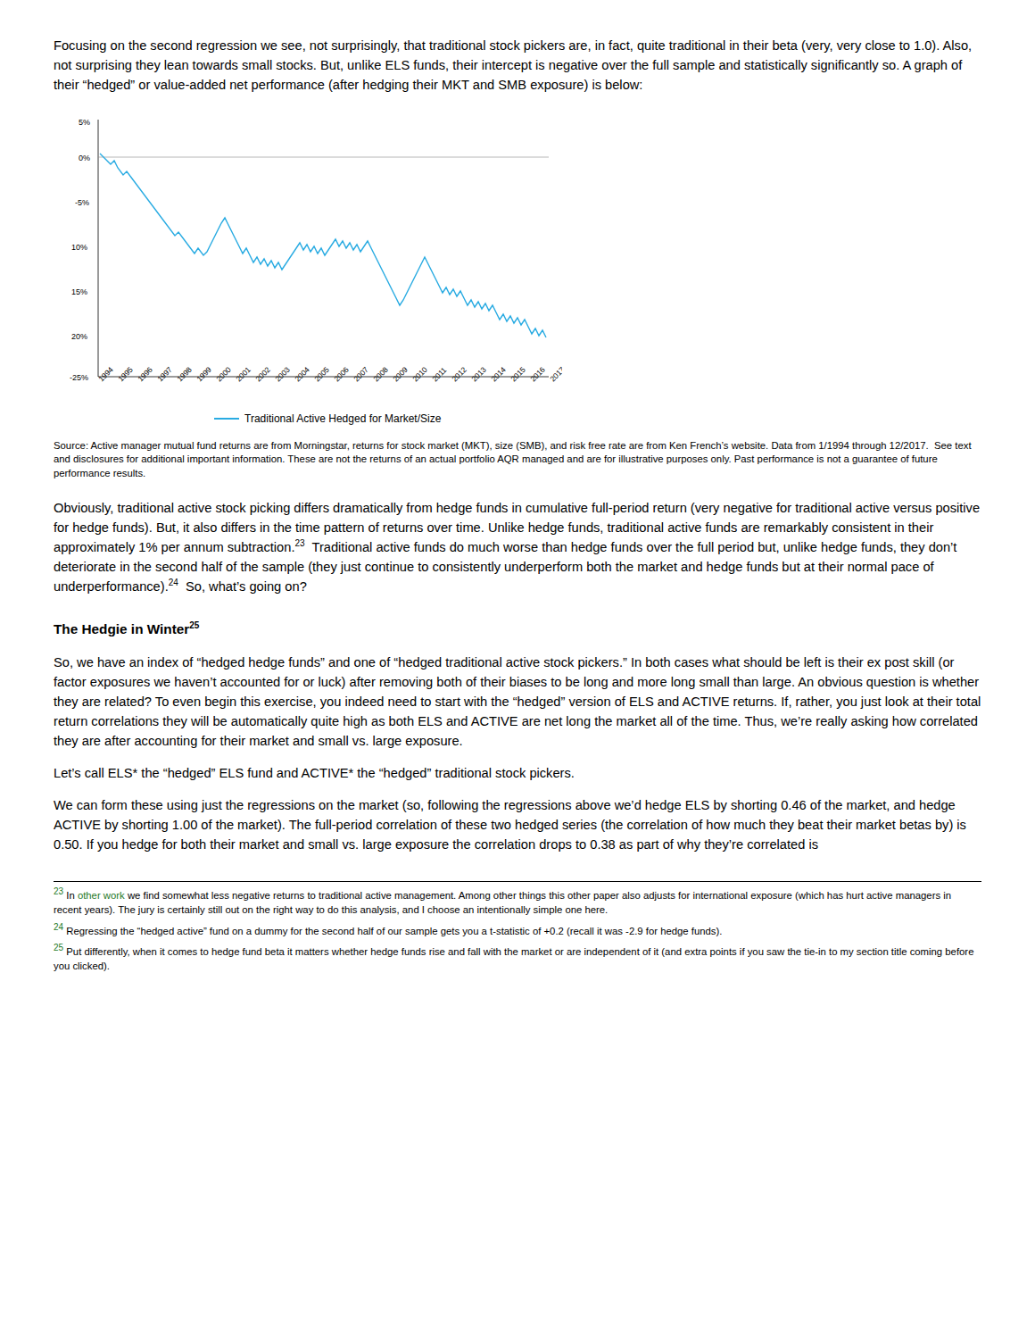Focusing on the second regression we see, not surprisingly, that traditional stock pickers are, in fact, quite traditional in their beta (very, very close to 1.0). Also, not surprising they lean towards small stocks. But, unlike ELS funds, their intercept is negative over the full sample and statistically significantly so. A graph of their “hedged” or value-added net performance (after hedging their MKT and SMB exposure) is below:
5% 0% -5% 10% 15% 20% -25% 1994 1995 1996 1997 1998 1999 2000 2001 2002 2003 2004 2005 2006 2007 2008 2009 2010 2011 2012 2013 2014 2015 2016 2017
Traditional Active Hedged for Market/Size
Source: Active manager mutual fund returns are from Morningstar, returns for stock market (MKT), size (SMB), and risk free rate are from Ken French’s website. Data from 1/1994 through 12/2017. See text and disclosures for additional important information. These are not the returns of an actual portfolio AQR managed and are for illustrative purposes only. Past performance is not a guarantee of future performance results.
Obviously, traditional active stock picking differs dramatically from hedge funds in cumulative full-period return (very negative for traditional active versus positive for hedge funds). But, it also differs in the time pattern of returns over time. Unlike hedge funds, traditional active funds are remarkably consistent in their approximately 1% per annum subtraction.23 Traditional active funds do much worse than hedge funds over the full period but, unlike hedge funds, they don’t deteriorate in the second half of the sample (they just continue to consistently underperform both the market and hedge funds but at their normal pace of underperformance).24 So, what’s going on?
The Hedgie in Winter25
So, we have an index of “hedged hedge funds” and one of “hedged traditional active stock pickers.” In both cases what should be left is their ex post skill (or factor exposures we haven’t accounted for or luck) after removing both of their biases to be long and more long small than large. An obvious question is whether they are related? To even begin this exercise, you indeed need to start with the “hedged” version of ELS and ACTIVE returns. If, rather, you just look at their total return correlations they will be automatically quite high as both ELS and ACTIVE are net long the market all of the time. Thus, we’re really asking how correlated they are after accounting for their market and small vs. large exposure.
Let’s call ELS* the “hedged” ELS fund and ACTIVE* the “hedged” traditional stock pickers.
We can form these using just the regressions on the market (so, following the regressions above we’d hedge ELS by shorting 0.46 of the market, and hedge ACTIVE by shorting 1.00 of the market). The full‑period correlation of these two hedged series (the correlation of how much they beat their market betas by) is 0.50. If you hedge for both their market and small vs. large exposure the correlation drops to 0.38 as part of why they’re correlated is
23 In other work we find somewhat less negative returns to traditional active management. Among other things this other paper also adjusts for international exposure (which has hurt active managers in recent years). The jury is certainly still out on the right way to do this analysis, and I choose an intentionally simple one here.
24 Regressing the “hedged active” fund on a dummy for the second half of our sample gets you a t-statistic of +0.2 (recall it was -2.9 for hedge funds).
25 Put differently, when it comes to hedge fund beta it matters whether hedge funds rise and fall with the market or are independent of it (and extra points if you saw the tie-in to my section title coming before you clicked).